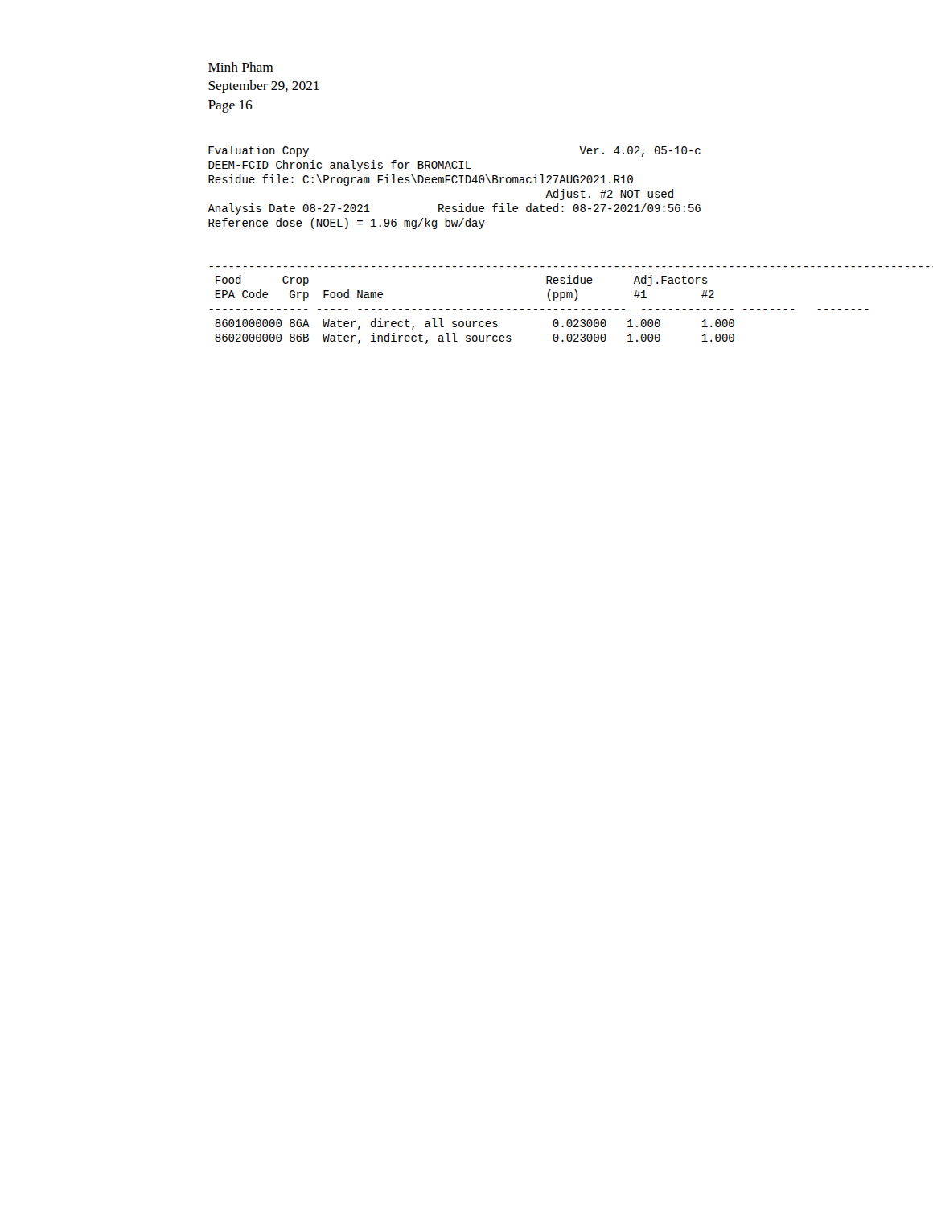Minh Pham
September 29, 2021
Page 16
Evaluation Copy                                        Ver. 4.02, 05-10-c
DEEM-FCID Chronic analysis for BROMACIL
Residue file: C:\Program Files\DeemFCID40\Bromacil27AUG2021.R10
                                                  Adjust. #2 NOT used
Analysis Date 08-27-2021          Residue file dated: 08-27-2021/09:56:56
Reference dose (NOEL) = 1.96 mg/kg bw/day


-------------------------------------------------------------------------------------------------------------
 Food      Crop                                   Residue      Adj.Factors
 EPA Code   Grp  Food Name                        (ppm)        #1        #2
--------------- ----- ----------------------------------------  -------------- --------   --------
 8601000000 86A  Water, direct, all sources        0.023000   1.000      1.000
 8602000000 86B  Water, indirect, all sources      0.023000   1.000      1.000